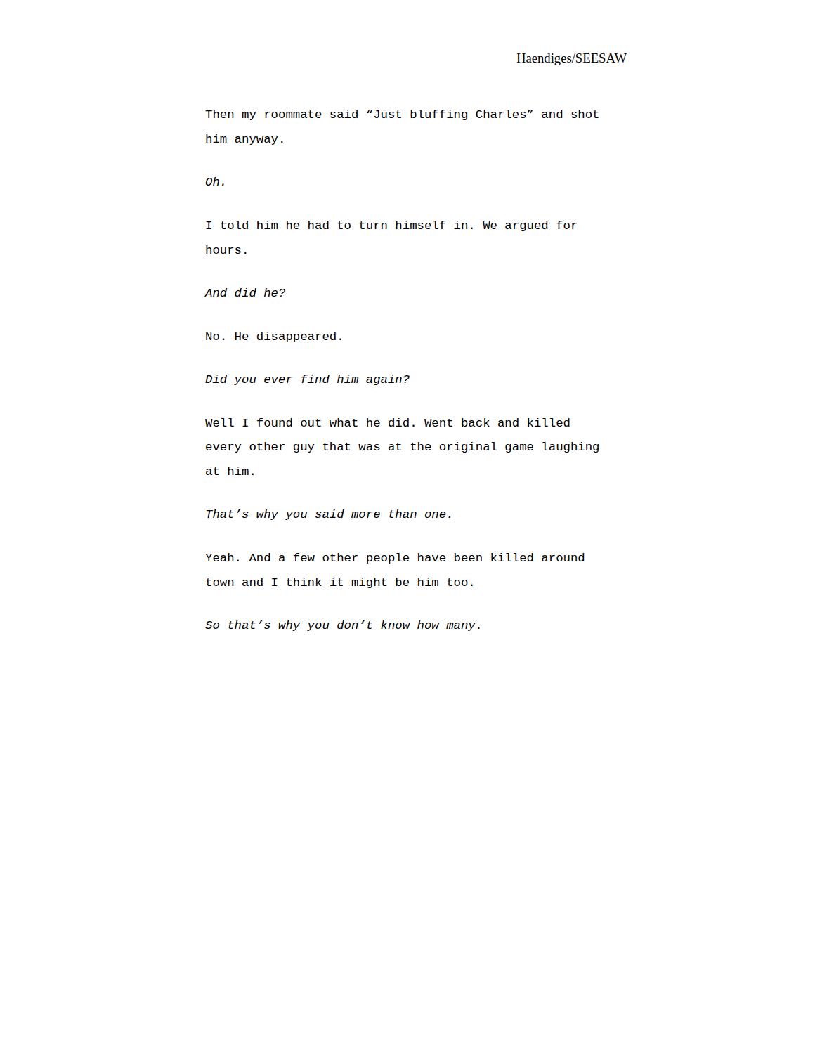Haendiges/SEESAW
Then my roommate said “Just bluffing Charles” and shot him anyway.
Oh.
I told him he had to turn himself in. We argued for hours.
And did he?
No. He disappeared.
Did you ever find him again?
Well I found out what he did. Went back and killed every other guy that was at the original game laughing at him.
That’s why you said more than one.
Yeah. And a few other people have been killed around town and I think it might be him too.
So that’s why you don’t know how many.